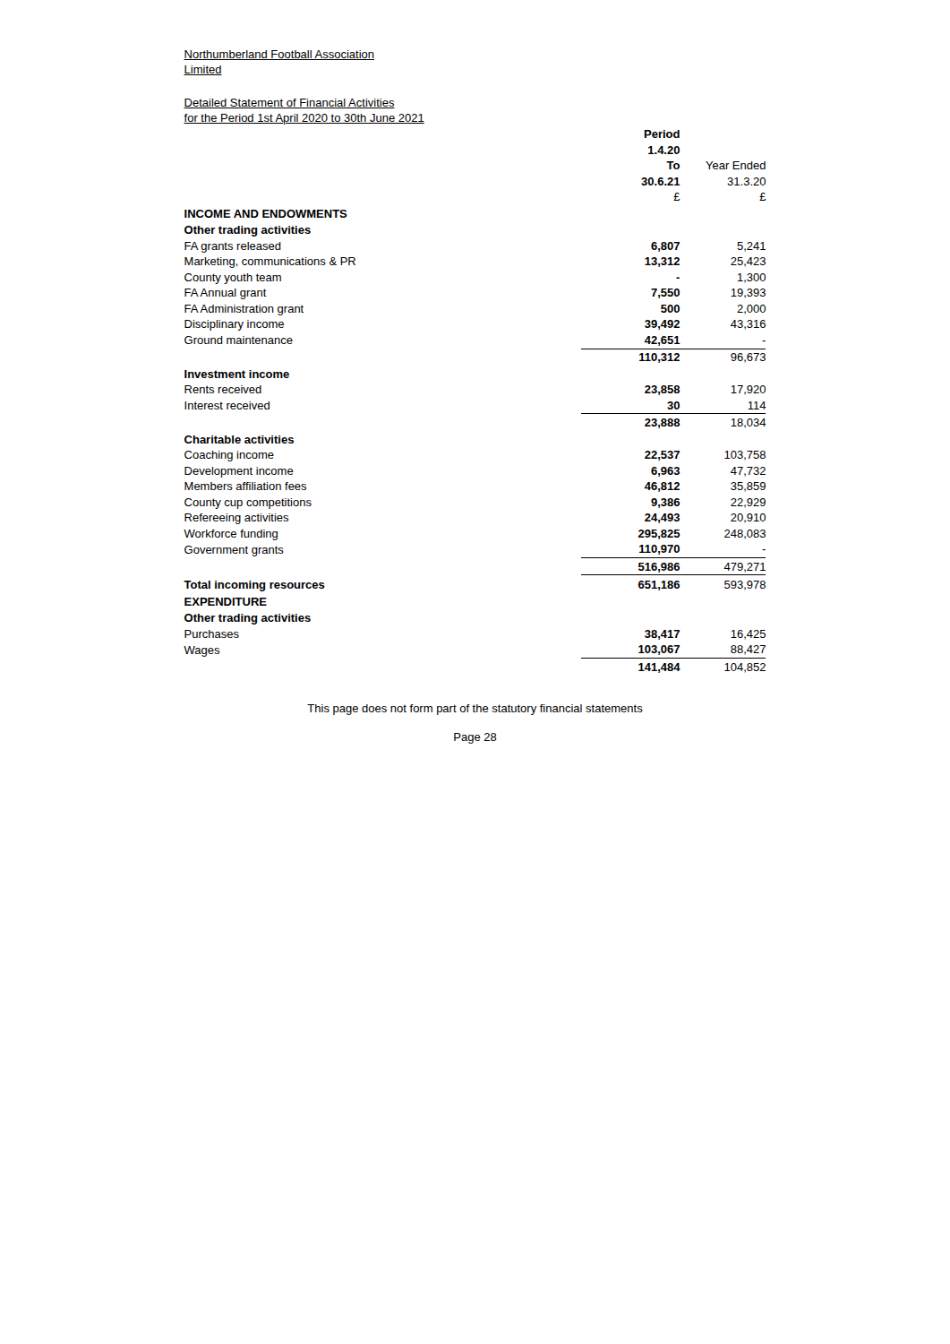Northumberland Football Association
Limited
Detailed Statement of Financial Activities
for the Period 1st April 2020 to 30th June 2021
| | Period | |
| | 1.4.20 | |
| | To | Year Ended |
| | 30.6.21 | 31.3.20 |
| | £ | £ |
| INCOME AND ENDOWMENTS | | |
| Other trading activities | | |
| FA grants released | 6,807 | 5,241 |
| Marketing, communications & PR | 13,312 | 25,423 |
| County youth team | - | 1,300 |
| FA Annual grant | 7,550 | 19,393 |
| FA Administration grant | 500 | 2,000 |
| Disciplinary income | 39,492 | 43,316 |
| Ground maintenance | 42,651 | - |
| | 110,312 | 96,673 |
| Investment income | | |
| Rents received | 23,858 | 17,920 |
| Interest received | 30 | 114 |
| | 23,888 | 18,034 |
| Charitable activities | | |
| Coaching income | 22,537 | 103,758 |
| Development income | 6,963 | 47,732 |
| Members affiliation fees | 46,812 | 35,859 |
| County cup competitions | 9,386 | 22,929 |
| Refereeing activities | 24,493 | 20,910 |
| Workforce funding | 295,825 | 248,083 |
| Government grants | 110,970 | - |
| | 516,986 | 479,271 |
| Total incoming resources | 651,186 | 593,978 |
| EXPENDITURE | | |
| Other trading activities | | |
| Purchases | 38,417 | 16,425 |
| Wages | 103,067 | 88,427 |
| | 141,484 | 104,852 |
This page does not form part of the statutory financial statements
Page 28